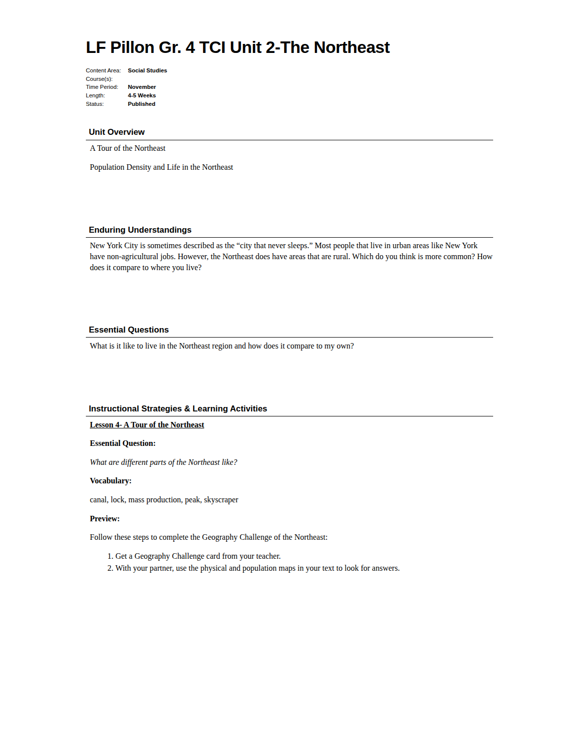LF Pillon Gr. 4 TCI Unit 2-The Northeast
| Content Area: | Social Studies |
| Course(s): | |
| Time Period: | November |
| Length: | 4-5 Weeks |
| Status: | Published |
Unit Overview
A Tour of the Northeast
Population Density and Life in the Northeast
Enduring Understandings
New York City is sometimes described as the “city that never sleeps.” Most people that live in urban areas like New York have non-agricultural jobs. However, the Northeast does have areas that are rural. Which do you think is more common? How does it compare to where you live?
Essential Questions
What is it like to live in the Northeast region and how does it compare to my own?
Instructional Strategies & Learning Activities
Lesson 4- A Tour of the Northeast
Essential Question:
What are different parts of the Northeast like?
Vocabulary:
canal, lock, mass production, peak, skyscraper
Preview:
Follow these steps to complete the Geography Challenge of the Northeast:
Get a Geography Challenge card from your teacher.
With your partner, use the physical and population maps in your text to look for answers.